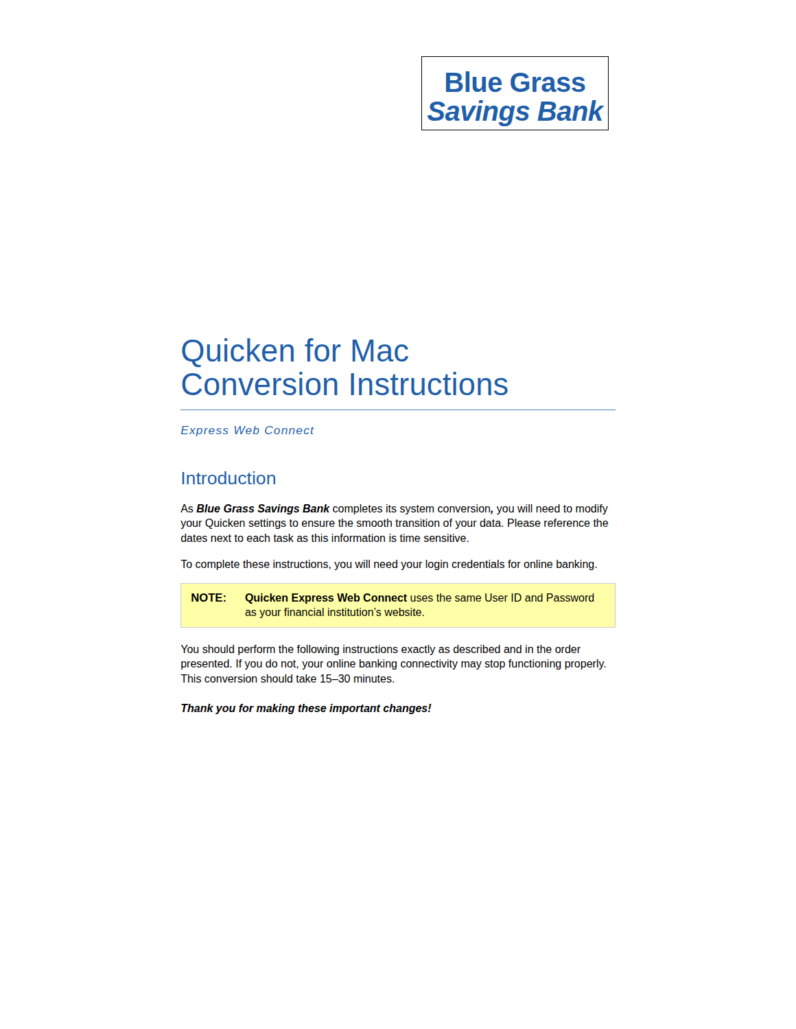Blue Grass
Savings Bank
Quicken for Mac
Conversion Instructions
Express Web Connect
Introduction
As Blue Grass Savings Bank completes its system conversion, you will need to modify your Quicken settings to ensure the smooth transition of your data. Please reference the dates next to each task as this information is time sensitive.
To complete these instructions, you will need your login credentials for online banking.
NOTE:
Quicken Express Web Connect uses the same User ID and Password as your financial institution’s website.
You should perform the following instructions exactly as described and in the order presented. If you do not, your online banking connectivity may stop functioning properly. This conversion should take 15–30 minutes.
Thank you for making these important changes!